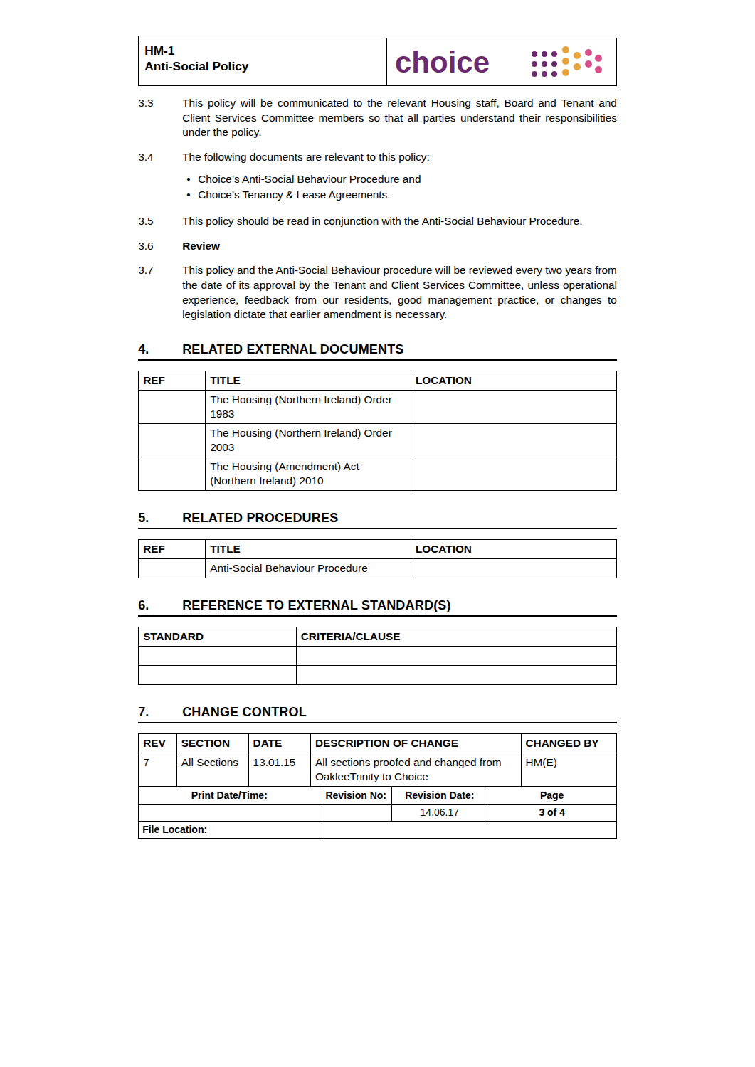HM-1
Anti-Social Policy
3.3
This policy will be communicated to the relevant Housing staff, Board and Tenant and Client Services Committee members so that all parties understand their responsibilities under the policy.
3.4
The following documents are relevant to this policy:
Choice’s Anti-Social Behaviour Procedure and
Choice’s Tenancy & Lease Agreements.
3.5
This policy should be read in conjunction with the Anti-Social Behaviour Procedure.
3.6
Review
3.7
This policy and the Anti-Social Behaviour procedure will be reviewed every two years from the date of its approval by the Tenant and Client Services Committee, unless operational experience, feedback from our residents, good management practice, or changes to legislation dictate that earlier amendment is necessary.
4. RELATED EXTERNAL DOCUMENTS
| REF | TITLE | LOCATION |
| --- | --- | --- |
| | The Housing (Northern Ireland) Order 1983 | |
| | The Housing (Northern Ireland) Order 2003 | |
| | The Housing (Amendment) Act (Northern Ireland) 2010 | |
5. RELATED PROCEDURES
| REF | TITLE | LOCATION |
| --- | --- | --- |
| | Anti-Social Behaviour Procedure | |
6. REFERENCE TO EXTERNAL STANDARD(S)
| STANDARD | CRITERIA/CLAUSE |
| --- | --- |
7. CHANGE CONTROL
| REV | SECTION | DATE | DESCRIPTION OF CHANGE | CHANGED BY |
| --- | --- | --- | --- | --- |
| 7 | All Sections | 13.01.15 | All sections proofed and changed from OakleeTrinity to Choice | HM(E) |
| Print Date/Time: | Revision No: | Revision Date: | Page |
| | | 14.06.17 | 3 of 4 |
| File Location: | |